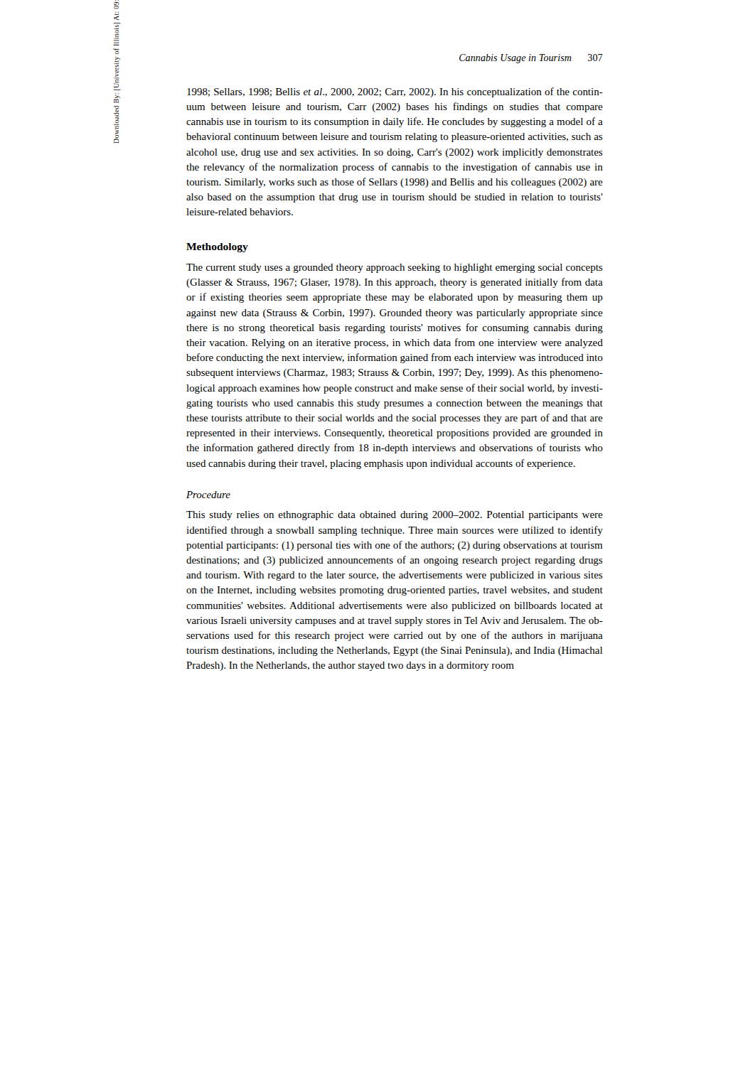Downloaded By: [University of Illinois] At: 09:21 29 January 2008
Cannabis Usage in Tourism 307
1998; Sellars, 1998; Bellis et al., 2000, 2002; Carr, 2002). In his conceptualization of the continuum between leisure and tourism, Carr (2002) bases his findings on studies that compare cannabis use in tourism to its consumption in daily life. He concludes by suggesting a model of a behavioral continuum between leisure and tourism relating to pleasure-oriented activities, such as alcohol use, drug use and sex activities. In so doing, Carr's (2002) work implicitly demonstrates the relevancy of the normalization process of cannabis to the investigation of cannabis use in tourism. Similarly, works such as those of Sellars (1998) and Bellis and his colleagues (2002) are also based on the assumption that drug use in tourism should be studied in relation to tourists' leisure-related behaviors.
Methodology
The current study uses a grounded theory approach seeking to highlight emerging social concepts (Glasser & Strauss, 1967; Glaser, 1978). In this approach, theory is generated initially from data or if existing theories seem appropriate these may be elaborated upon by measuring them up against new data (Strauss & Corbin, 1997). Grounded theory was particularly appropriate since there is no strong theoretical basis regarding tourists' motives for consuming cannabis during their vacation. Relying on an iterative process, in which data from one interview were analyzed before conducting the next interview, information gained from each interview was introduced into subsequent interviews (Charmaz, 1983; Strauss & Corbin, 1997; Dey, 1999). As this phenomenological approach examines how people construct and make sense of their social world, by investigating tourists who used cannabis this study presumes a connection between the meanings that these tourists attribute to their social worlds and the social processes they are part of and that are represented in their interviews. Consequently, theoretical propositions provided are grounded in the information gathered directly from 18 in-depth interviews and observations of tourists who used cannabis during their travel, placing emphasis upon individual accounts of experience.
Procedure
This study relies on ethnographic data obtained during 2000–2002. Potential participants were identified through a snowball sampling technique. Three main sources were utilized to identify potential participants: (1) personal ties with one of the authors; (2) during observations at tourism destinations; and (3) publicized announcements of an ongoing research project regarding drugs and tourism. With regard to the later source, the advertisements were publicized in various sites on the Internet, including websites promoting drug-oriented parties, travel websites, and student communities' websites. Additional advertisements were also publicized on billboards located at various Israeli university campuses and at travel supply stores in Tel Aviv and Jerusalem. The observations used for this research project were carried out by one of the authors in marijuana tourism destinations, including the Netherlands, Egypt (the Sinai Peninsula), and India (Himachal Pradesh). In the Netherlands, the author stayed two days in a dormitory room